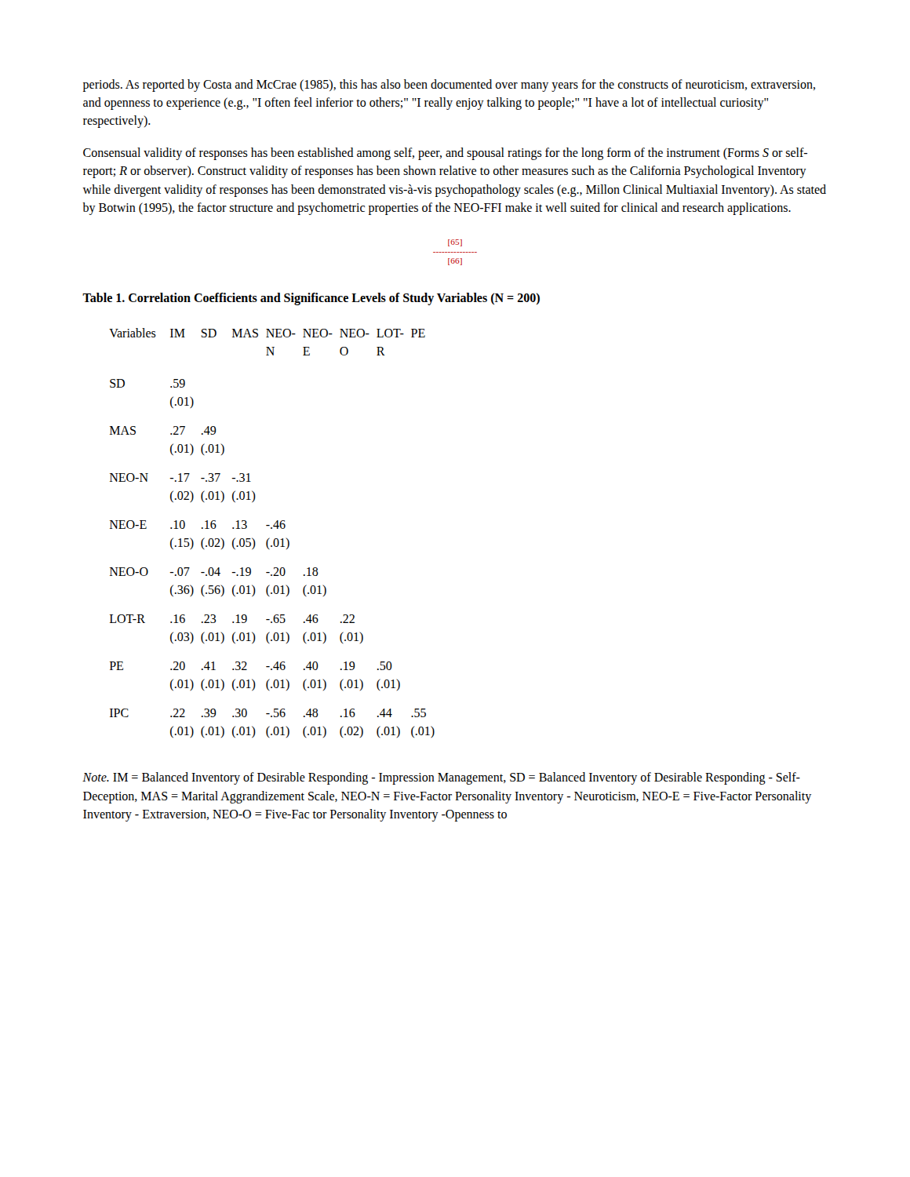periods. As reported by Costa and McCrae (1985), this has also been documented over many years for the constructs of neuroticism, extraversion, and openness to experience (e.g., "I often feel inferior to others;" "I really enjoy talking to people;" "I have a lot of intellectual curiosity" respectively).
Consensual validity of responses has been established among self, peer, and spousal ratings for the long form of the instrument (Forms S or self-report; R or observer). Construct validity of responses has been shown relative to other measures such as the California Psychological Inventory while divergent validity of responses has been demonstrated vis-à-vis psychopathology scales (e.g., Millon Clinical Multiaxial Inventory). As stated by Botwin (1995), the factor structure and psychometric properties of the NEO-FFI make it well suited for clinical and research applications.
[65] --------------- [66]
Table 1. Correlation Coefficients and Significance Levels of Study Variables (N = 200)
| Variables | IM | SD | MAS | NEO- N | NEO- E | NEO- O | LOT- R | PE |
| --- | --- | --- | --- | --- | --- | --- | --- | --- |
| SD | .59 (.01) | | | | | | | |
| MAS | .27 (.01) | .49 (.01) | | | | | | |
| NEO-N | -.17 (.02) | -.37 (.01) | -.31 (.01) | | | | | |
| NEO-E | .10 (.15) | .16 (.02) | .13 (.05) | -.46 (.01) | | | | |
| NEO-O | -.07 (.36) | -.04 (.56) | -.19 (.01) | -.20 (.01) | .18 (.01) | | | |
| LOT-R | .16 (.03) | .23 (.01) | .19 (.01) | -.65 (.01) | .46 (.01) | .22 (.01) | | |
| PE | .20 (.01) | .41 (.01) | .32 (.01) | -.46 (.01) | .40 (.01) | .19 (.01) | .50 (.01) | |
| IPC | .22 (.01) | .39 (.01) | .30 (.01) | -.56 (.01) | .48 (.01) | .16 (.02) | .44 (.01) | .55 (.01) |
Note. IM = Balanced Inventory of Desirable Responding - Impression Management, SD = Balanced Inventory of Desirable Responding - Self-Deception, MAS = Marital Aggrandizement Scale, NEO-N = Five-Factor Personality Inventory - Neuroticism, NEO-E = Five-Factor Personality Inventory - Extraversion, NEO-O = Five-Fac tor Personality Inventory -Openness to